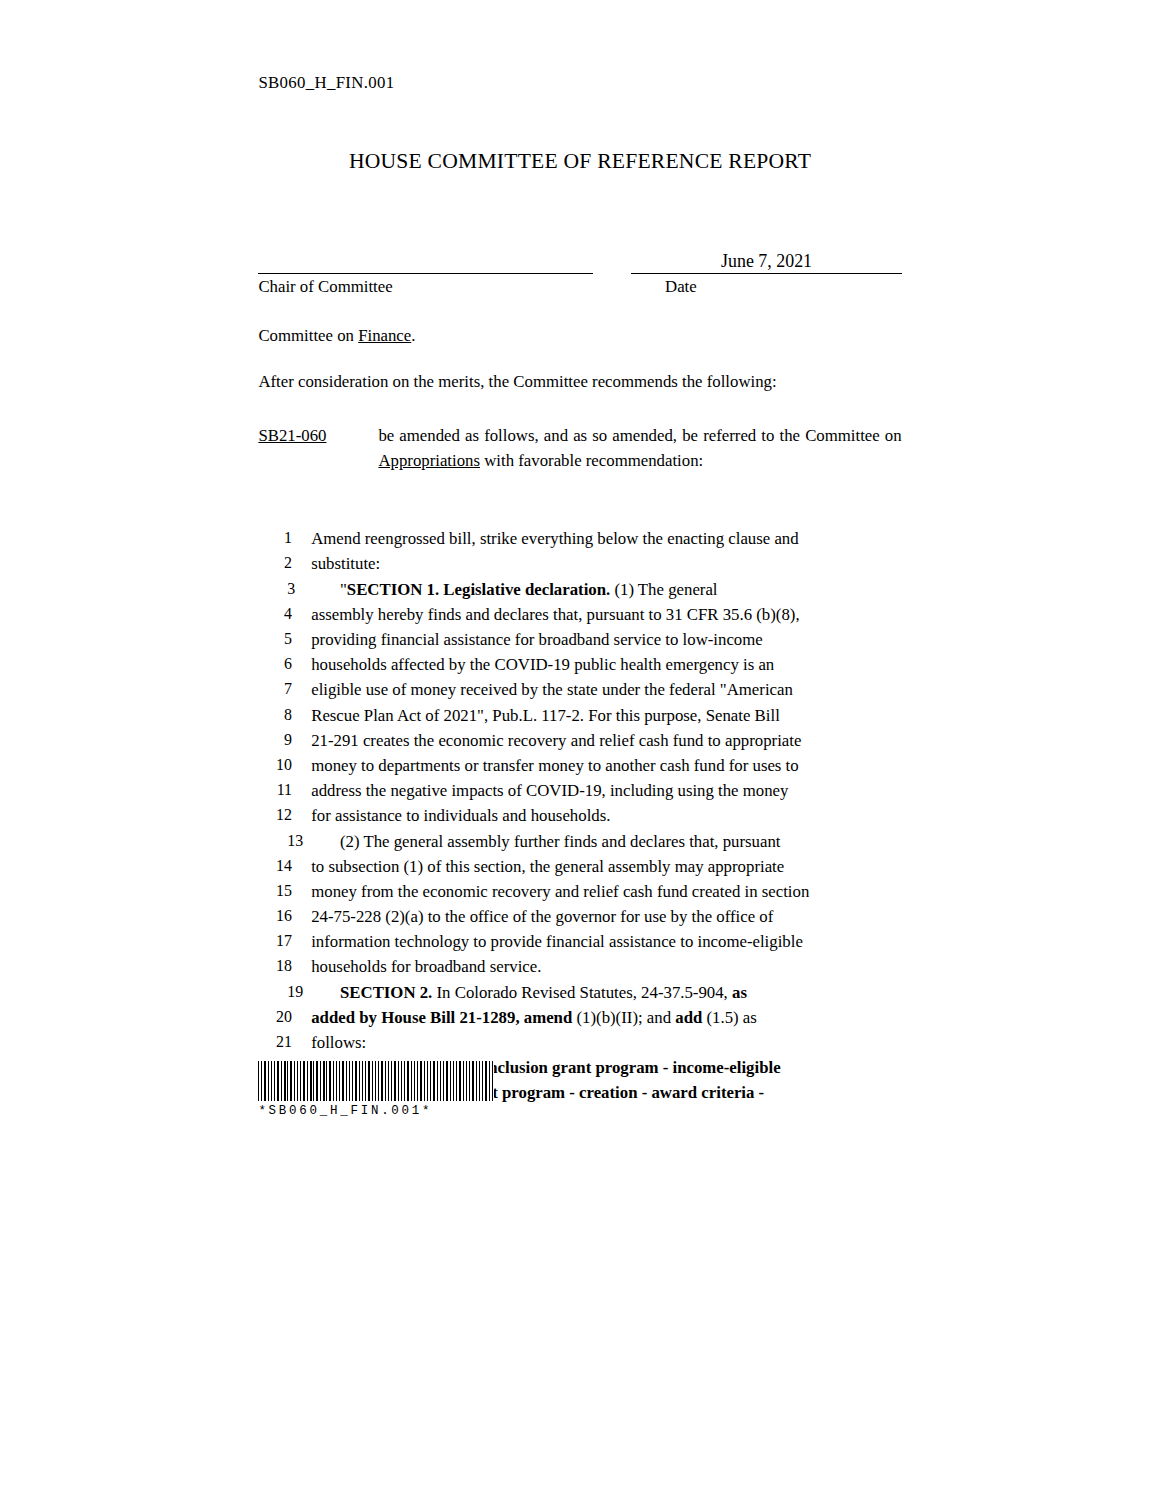SB060_H_FIN.001
HOUSE COMMITTEE OF REFERENCE REPORT
| | | June 7, 2021 |
| Chair of Committee | | Date |
Committee on Finance.
After consideration on the merits, the Committee recommends the following:
SB21-060
be amended as follows, and as so amended, be referred to the Committee on Appropriations with favorable recommendation:
Amend reengrossed bill, strike everything below the enacting clause and
substitute:
"SECTION 1. Legislative declaration. (1) The general
assembly hereby finds and declares that, pursuant to 31 CFR 35.6 (b)(8),
providing financial assistance for broadband service to low-income
households affected by the COVID-19 public health emergency is an
eligible use of money received by the state under the federal "American
Rescue Plan Act of 2021", Pub.L. 117-2. For this purpose, Senate Bill
21-291 creates the economic recovery and relief cash fund to appropriate
money to departments or transfer money to another cash fund for uses to
address the negative impacts of COVID-19, including using the money
for assistance to individuals and households.
(2) The general assembly further finds and declares that, pursuant
to subsection (1) of this section, the general assembly may appropriate
money from the economic recovery and relief cash fund created in section
24-75-228 (2)(a) to the office of the governor for use by the office of
information technology to provide financial assistance to income-eligible
households for broadband service.
SECTION 2. In Colorado Revised Statutes, 24-37.5-904, as
added by House Bill 21-1289, amend (1)(b)(II); and add (1.5) as
follows:
24-37.5-904. Digital inclusion grant program - income-eligible
household reimbursement program - creation - award criteria -
*SB060_H_FIN.001*